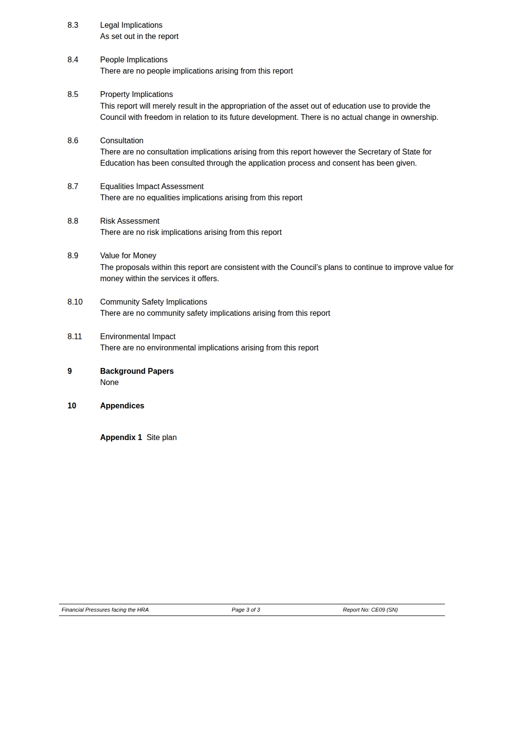8.3
Legal Implications
As set out in the report
8.4
People Implications
There are no people implications arising from this report
8.5
Property Implications
This report will merely result in the appropriation of the asset out of education use to provide the Council with freedom in relation to its future development. There is no actual change in ownership.
8.6
Consultation
There are no consultation implications arising from this report however the Secretary of State for Education has been consulted through the application process and consent has been given.
8.7
Equalities Impact Assessment
There are no equalities implications arising from this report
8.8
Risk Assessment
There are no risk implications arising from this report
8.9
Value for Money
The proposals within this report are consistent with the Council’s plans to continue to improve value for money within the services it offers.
8.10
Community Safety Implications
There are no community safety implications arising from this report
8.11
Environmental Impact
There are no environmental implications arising from this report
9
Background Papers
None
10
Appendices
Appendix 1 Site plan
Financial Pressures facing the HRA Page 3 of 3 Report No: CE09 (SN)